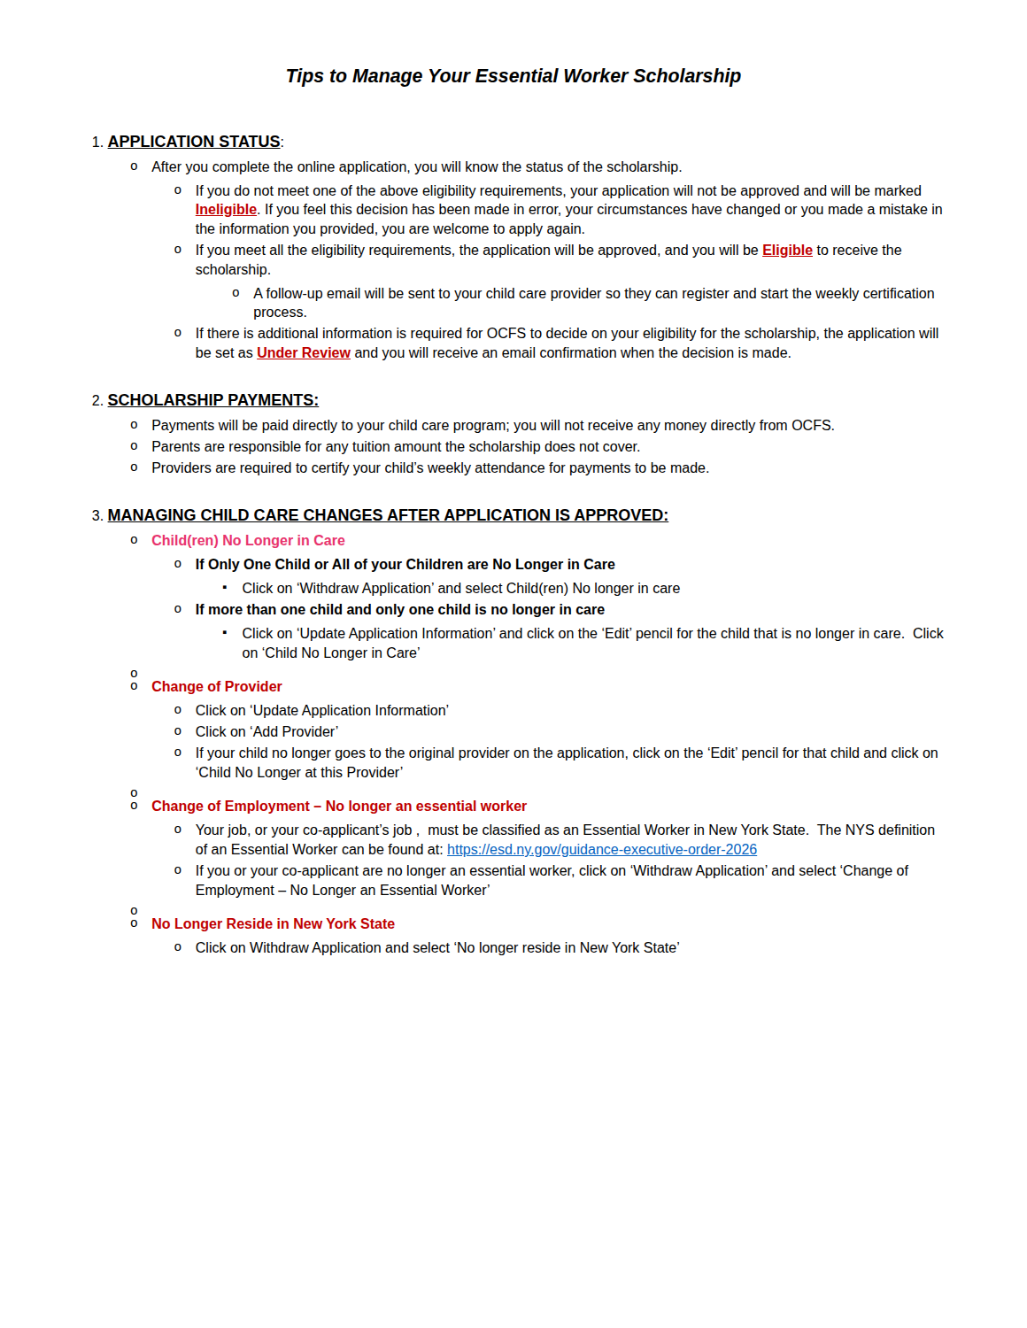Tips to Manage Your Essential Worker Scholarship
APPLICATION STATUS
:
After you complete the online application, you will know the status of the scholarship.
If you do not meet one of the above eligibility requirements, your application will not be approved and will be marked Ineligible. If you feel this decision has been made in error, your circumstances have changed or you made a mistake in the information you provided, you are welcome to apply again.
If you meet all the eligibility requirements, the application will be approved, and you will be Eligible to receive the scholarship.
A follow-up email will be sent to your child care provider so they can register and start the weekly certification process.
If there is additional information is required for OCFS to decide on your eligibility for the scholarship, the application will be set as Under Review and you will receive an email confirmation when the decision is made.
SCHOLARSHIP PAYMENTS:
Payments will be paid directly to your child care program; you will not receive any money directly from OCFS.
Parents are responsible for any tuition amount the scholarship does not cover.
Providers are required to certify your child’s weekly attendance for payments to be made.
MANAGING CHILD CARE CHANGES AFTER APPLICATION IS APPROVED:
Child(ren) No Longer in Care
If Only One Child or All of your Children are No Longer in Care
Click on ‘Withdraw Application’ and select Child(ren) No longer in care
If more than one child and only one child is no longer in care
Click on ‘Update Application Information’ and click on the ‘Edit’ pencil for the child that is no longer in care. Click on ‘Child No Longer in Care’
Change of Provider
Click on ‘Update Application Information’
Click on ‘Add Provider’
If your child no longer goes to the original provider on the application, click on the ‘Edit’ pencil for that child and click on ‘Child No Longer at this Provider’
Change of Employment – No longer an essential worker
Your job, or your co-applicant’s job , must be classified as an Essential Worker in New York State. The NYS definition of an Essential Worker can be found at: https://esd.ny.gov/guidance-executive-order-2026
If you or your co-applicant are no longer an essential worker, click on ‘Withdraw Application’ and select ‘Change of Employment – No Longer an Essential Worker’
No Longer Reside in New York State
Click on Withdraw Application and select ‘No longer reside in New York State’